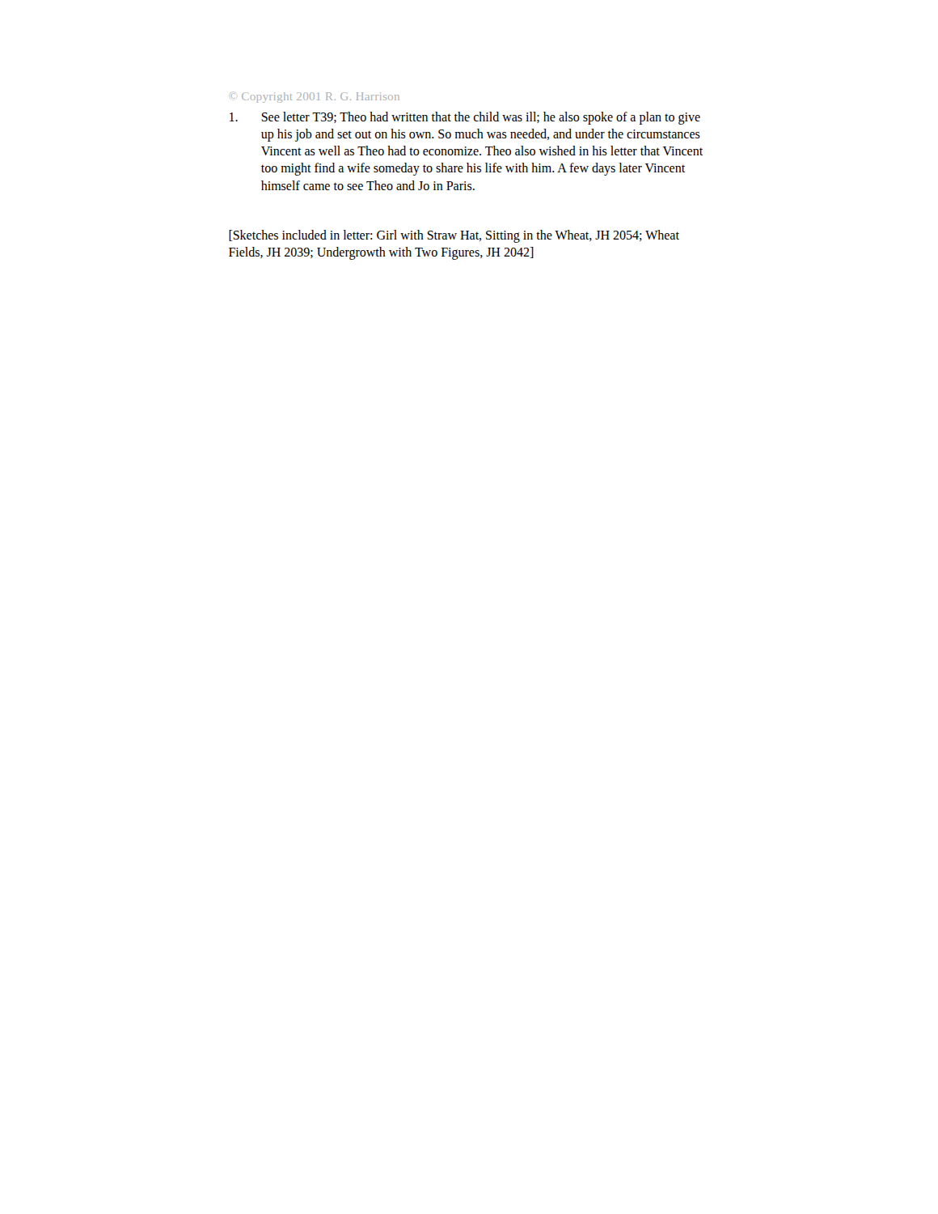© Copyright 2001 R. G. Harrison
1. See letter T39; Theo had written that the child was ill; he also spoke of a plan to give up his job and set out on his own. So much was needed, and under the circumstances Vincent as well as Theo had to economize. Theo also wished in his letter that Vincent too might find a wife someday to share his life with him. A few days later Vincent himself came to see Theo and Jo in Paris.
[Sketches included in letter: Girl with Straw Hat, Sitting in the Wheat, JH 2054; Wheat Fields, JH 2039; Undergrowth with Two Figures, JH 2042]